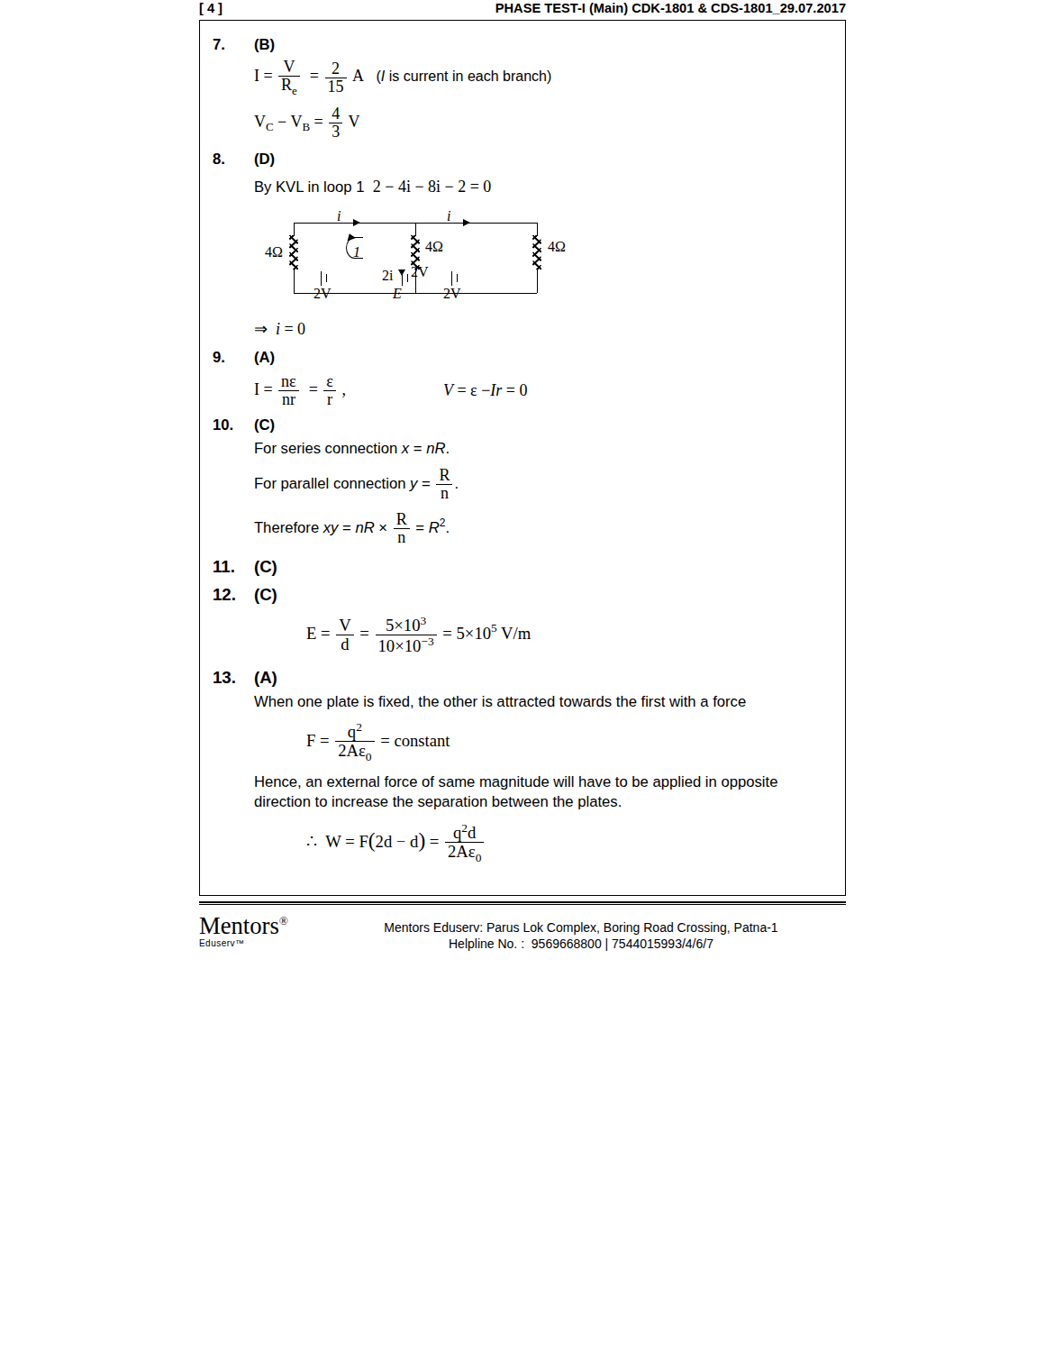[ 4 ]
PHASE TEST-I (Main) CDK-1801 & CDS-1801_29.07.2017
7.
(B)
I = VRe = 215 A (I is current in each branch)
VC − VB = 43 V
8.
(D)
By KVL in loop 1 2 − 4i − 8i − 2 = 0
i
i
4Ω
4Ω
4Ω
1
2i
2V
2V
E
2V
⇒ i = 0
9.
(A)
I = nε nr = εr ,
V = ε −Ir = 0
10.
(C)
For series connection x = nR.
For parallel connection y = Rn.
Therefore xy = nR × Rn = R2.
11.
(C)
12.
(C)
E = Vd = 5×10310×10−3 = 5×105 V/m
13.
(A)
When one plate is fixed, the other is attracted towards the first with a force
F = q22Aε0 = constant
Hence, an external force of same magnitude will have to be applied in opposite direction to increase the separation between the plates.
∴ W = F(2d − d) = q2d 2Aε0
Mentors®
Eduserv™
Mentors Eduserv: Parus Lok Complex, Boring Road Crossing, Patna-1
Helpline No. : 9569668800 | 7544015993/4/6/7